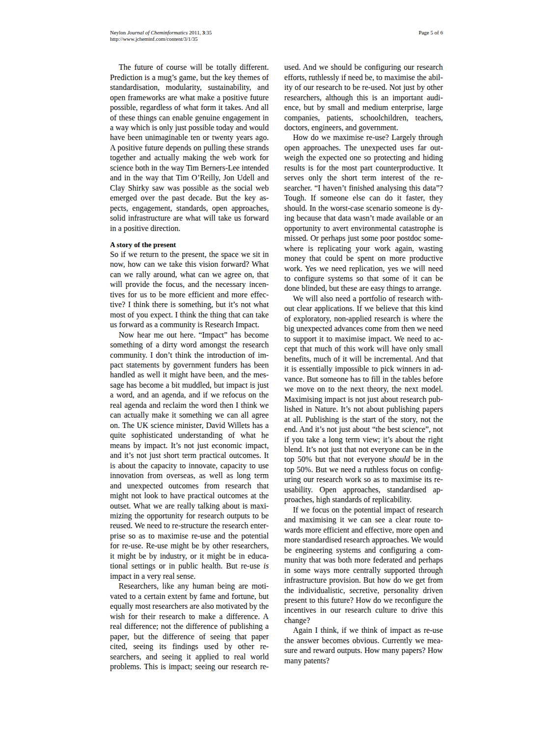Neylon Journal of Cheminformatics 2011, 3:35
http://www.jcheminf.com/content/3/1/35
Page 5 of 6
The future of course will be totally different. Prediction is a mug’s game, but the key themes of standardisation, modularity, sustainability, and open frameworks are what make a positive future possible, regardless of what form it takes. And all of these things can enable genuine engagement in a way which is only just possible today and would have been unimaginable ten or twenty years ago. A positive future depends on pulling these strands together and actually making the web work for science both in the way Tim Berners-Lee intended and in the way that Tim O’Reilly, Jon Udell and Clay Shirky saw was possible as the social web emerged over the past decade. But the key aspects, engagement, standards, open approaches, solid infrastructure are what will take us forward in a positive direction.
A story of the present
So if we return to the present, the space we sit in now, how can we take this vision forward? What can we rally around, what can we agree on, that will provide the focus, and the necessary incentives for us to be more efficient and more effective? I think there is something, but it’s not what most of you expect. I think the thing that can take us forward as a community is Research Impact.
Now hear me out here. “Impact” has become something of a dirty word amongst the research community. I don’t think the introduction of impact statements by government funders has been handled as well it might have been, and the message has become a bit muddled, but impact is just a word, and an agenda, and if we refocus on the real agenda and reclaim the word then I think we can actually make it something we can all agree on. The UK science minister, David Willets has a quite sophisticated understanding of what he means by impact. It’s not just economic impact, and it’s not just short term practical outcomes. It is about the capacity to innovate, capacity to use innovation from overseas, as well as long term and unexpected outcomes from research that might not look to have practical outcomes at the outset. What we are really talking about is maximizing the opportunity for research outputs to be reused. We need to re-structure the research enterprise so as to maximise re-use and the potential for re-use. Re-use might be by other researchers, it might be by industry, or it might be in educational settings or in public health. But re-use is impact in a very real sense.
Researchers, like any human being are motivated to a certain extent by fame and fortune, but equally most researchers are also motivated by the wish for their research to make a difference. A real difference; not the difference of publishing a paper, but the difference of seeing that paper cited, seeing its findings used by other researchers, and seeing it applied to real world problems. This is impact; seeing our research re-used. And we should be configuring our research efforts, ruthlessly if need be, to maximise the ability of our research to be re-used. Not just by other researchers, although this is an important audience, but by small and medium enterprise, large companies, patients, schoolchildren, teachers, doctors, engineers, and government.
How do we maximise re-use? Largely through open approaches. The unexpected uses far outweigh the expected one so protecting and hiding results is for the most part counterproductive. It serves only the short term interest of the researcher. “I haven’t finished analysing this data”? Tough. If someone else can do it faster, they should. In the worst-case scenario someone is dying because that data wasn’t made available or an opportunity to avert environmental catastrophe is missed. Or perhaps just some poor postdoc somewhere is replicating your work again, wasting money that could be spent on more productive work. Yes we need replication, yes we will need to configure systems so that some of it can be done blinded, but these are easy things to arrange.
We will also need a portfolio of research without clear applications. If we believe that this kind of exploratory, non-applied research is where the big unexpected advances come from then we need to support it to maximise impact. We need to accept that much of this work will have only small benefits, much of it will be incremental. And that it is essentially impossible to pick winners in advance. But someone has to fill in the tables before we move on to the next theory, the next model. Maximising impact is not just about research published in Nature. It’s not about publishing papers at all. Publishing is the start of the story, not the end. And it’s not just about “the best science”, not if you take a long term view; it’s about the right blend. It’s not just that not everyone can be in the top 50% but that not everyone should be in the top 50%. But we need a ruthless focus on configuring our research work so as to maximise its re-usability. Open approaches, standardised approaches, high standards of replicability.
If we focus on the potential impact of research and maximising it we can see a clear route towards more efficient and effective, more open and more standardised research approaches. We would be engineering systems and configuring a community that was both more federated and perhaps in some ways more centrally supported through infrastructure provision. But how do we get from the individualistic, secretive, personality driven present to this future? How do we reconfigure the incentives in our research culture to drive this change?
Again I think, if we think of impact as re-use the answer becomes obvious. Currently we measure and reward outputs. How many papers? How many patents?